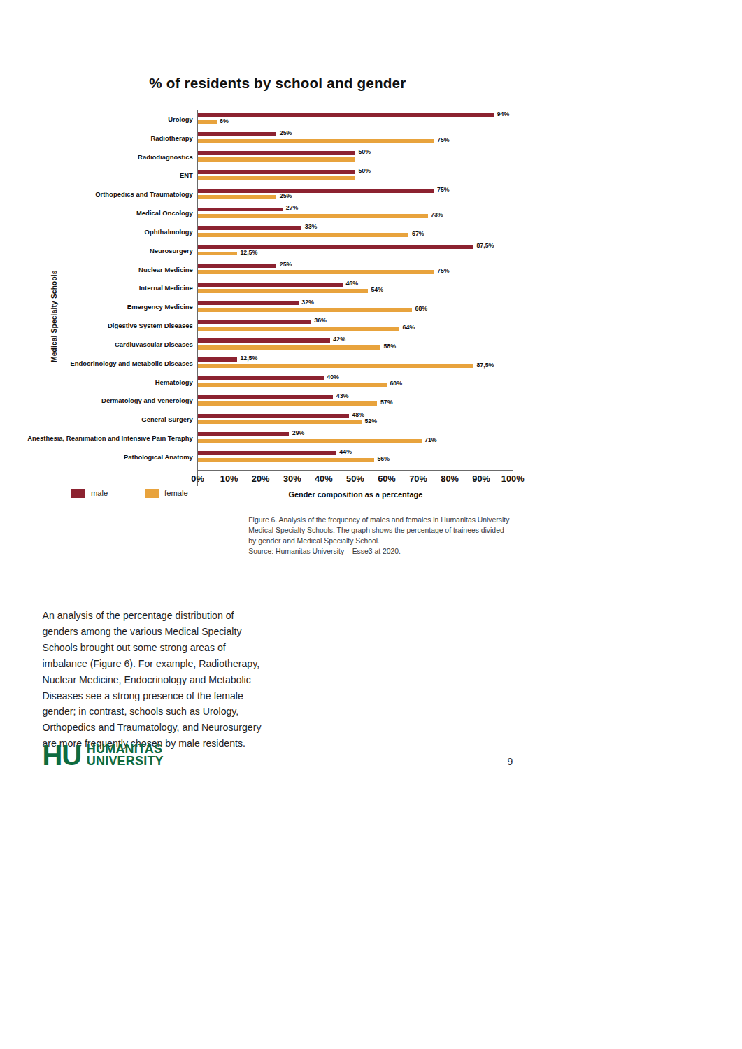% of residents by school and gender
Medical Specialty Schools
Urology
Radiotherapy
Radiodiagnostics
ENT
Orthopedics and Traumatology
Medical Oncology
Ophthalmology
Neurosurgery
Nuclear Medicine
Internal Medicine
Emergency Medicine
Digestive System Diseases
Cardiuvascular Diseases
Endocrinology and Metabolic Diseases
Hematology
Dermatology and Venerology
General Surgery
Anesthesia, Reanimation and Intensive Pain Teraphy
Pathological Anatomy
94%
6%
25%
75%
50%
50%
75%
25%
27%
73%
33%
67%
87,5%
12,5%
25%
75%
46%
54%
32%
68%
36%
64%
42%
58%
12,5%
87,5%
40%
60%
43%
57%
48%
52%
29%
71%
44%
56%
0% 10% 20% 30% 40% 50% 60% 70% 80% 90% 100%
male
female
Gender composition as a percentage
Figure 6. Analysis of the frequency of males and females in Humanitas University Medical Specialty Schools. The graph shows the percentage of trainees divided by gender and Medical Specialty School.
Source: Humanitas University – Esse3 at 2020.
An analysis of the percentage distribution of genders among the various Medical Specialty Schools brought out some strong areas of imbalance (Figure 6). For example, Radiotherapy, Nuclear Medicine, Endocrinology and Metabolic Diseases see a strong presence of the female gender; in contrast, schools such as Urology, Orthopedics and Traumatology, and Neurosurgery are more frequently chosen by male residents.
HU
HUMANITAS
UNIVERSITY
9